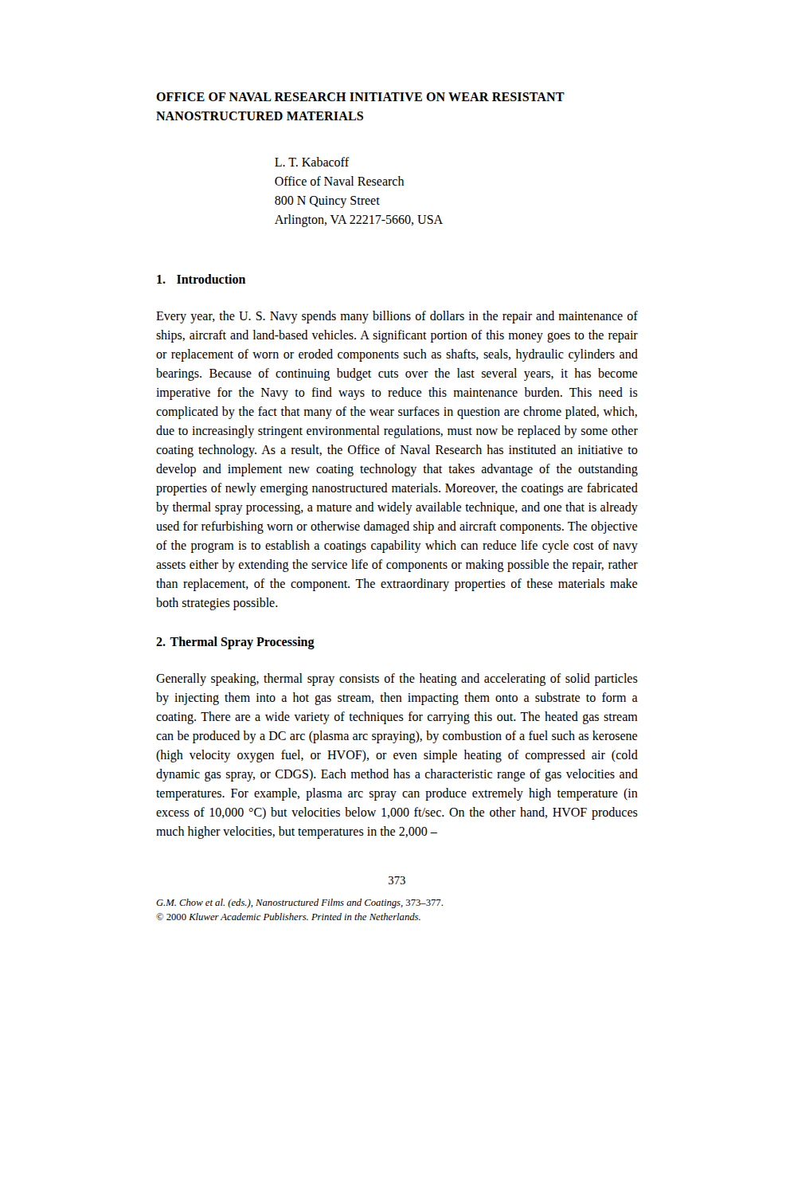Office of Naval Research Initiative on Wear Resistant Nanostructured Materials
L. T. Kabacoff
Office of Naval Research
800 N Quincy Street
Arlington, VA 22217-5660, USA
1. Introduction
Every year, the U. S. Navy spends many billions of dollars in the repair and maintenance of ships, aircraft and land-based vehicles. A significant portion of this money goes to the repair or replacement of worn or eroded components such as shafts, seals, hydraulic cylinders and bearings. Because of continuing budget cuts over the last several years, it has become imperative for the Navy to find ways to reduce this maintenance burden. This need is complicated by the fact that many of the wear surfaces in question are chrome plated, which, due to increasingly stringent environmental regulations, must now be replaced by some other coating technology. As a result, the Office of Naval Research has instituted an initiative to develop and implement new coating technology that takes advantage of the outstanding properties of newly emerging nanostructured materials. Moreover, the coatings are fabricated by thermal spray processing, a mature and widely available technique, and one that is already used for refurbishing worn or otherwise damaged ship and aircraft components. The objective of the program is to establish a coatings capability which can reduce life cycle cost of navy assets either by extending the service life of components or making possible the repair, rather than replacement, of the component. The extraordinary properties of these materials make both strategies possible.
2. Thermal Spray Processing
Generally speaking, thermal spray consists of the heating and accelerating of solid particles by injecting them into a hot gas stream, then impacting them onto a substrate to form a coating. There are a wide variety of techniques for carrying this out. The heated gas stream can be produced by a DC arc (plasma arc spraying), by combustion of a fuel such as kerosene (high velocity oxygen fuel, or HVOF), or even simple heating of compressed air (cold dynamic gas spray, or CDGS). Each method has a characteristic range of gas velocities and temperatures. For example, plasma arc spray can produce extremely high temperature (in excess of 10,000 °C) but velocities below 1,000 ft/sec. On the other hand, HVOF produces much higher velocities, but temperatures in the 2,000 –
373
G.M. Chow et al. (eds.), Nanostructured Films and Coatings, 373–377.
© 2000 Kluwer Academic Publishers. Printed in the Netherlands.